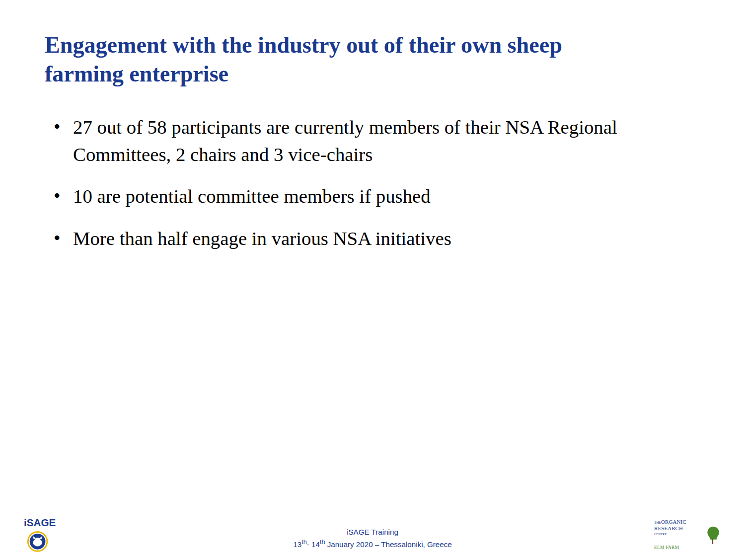Engagement with the industry out of their own sheep farming enterprise
27 out of 58 participants are currently members of their NSA Regional Committees, 2 chairs and 3 vice-chairs
10 are potential committee members if pushed
More than half engage in various NSA initiatives
iSAGE
iSAGE Training
13th- 14th January 2020 – Thessaloniki, Greece
THEORGANIC RESEARCH CENTRE ELM FARM